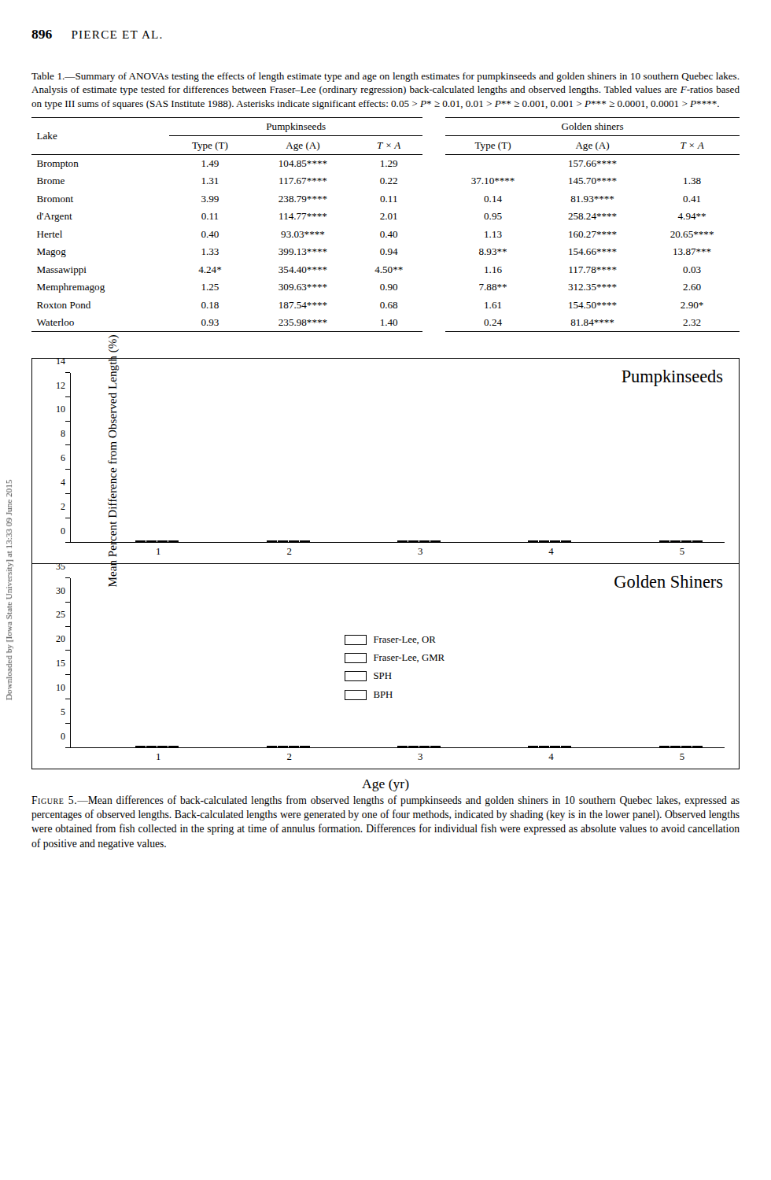Downloaded by [Iowa State University] at 13:33 09 June 2015
896 PIERCE ET AL.
Table 1. —Summary of ANOVAs testing the effects of length estimate type and age on length estimates for pumpkinseeds and golden shiners in 10 southern Quebec lakes. Analysis of estimate type tested for differences between Fraser–Lee (ordinary regression) back-calculated lengths and observed lengths. Tabled values are F -ratios based on type III sums of squares (SAS Institute 1988). Asterisks indicate significant effects: 0.05 > P * ≥ 0.01, 0.01 > P ** ≥ 0.001, 0.001 > P *** ≥ 0.0001, 0.0001 > P ****.
| Lake | Pumpkinseeds | | Golden shiners |
| --- | --- | --- | --- |
| Type (T) | Age (A) | T × A | | Type (T) | Age (A) | T × A |
| Brompton | 1.49 | 104.85**** | 1.29 | | | 157.66**** | |
| Brome | 1.31 | 117.67**** | 0.22 | | 37.10**** | 145.70**** | 1.38 |
| Bromont | 3.99 | 238.79**** | 0.11 | | 0.14 | 81.93**** | 0.41 |
| d'Argent | 0.11 | 114.77**** | 2.01 | | 0.95 | 258.24**** | 4.94** |
| Hertel | 0.40 | 93.03**** | 0.40 | | 1.13 | 160.27**** | 20.65**** |
| Magog | 1.33 | 399.13**** | 0.94 | | 8.93** | 154.66**** | 13.87*** |
| Massawippi | 4.24* | 354.40**** | 4.50** | | 1.16 | 117.78**** | 0.03 |
| Memphremagog | 1.25 | 309.63**** | 0.90 | | 7.88** | 312.35**** | 2.60 |
| Roxton Pond | 0.18 | 187.54**** | 0.68 | | 1.61 | 154.50**** | 2.90* |
| Waterloo | 0.93 | 235.98**** | 1.40 | | 0.24 | 81.84**** | 2.32 |
Pumpkinseeds
Mean Percent Difference from Observed Length (%)
0
2
4
6
8
10
12
14
1
2
3
4
5
Golden Shiners
0
5
10
15
20
25
30
35
Fraser-Lee, OR
Fraser-Lee, GMR
SPH
BPH
1
2
3
4
5
Age (yr)
Figure 5.—Mean differences of back-calculated lengths from observed lengths of pumpkinseeds and golden shiners in 10 southern Quebec lakes, expressed as percentages of observed lengths. Back-calculated lengths were generated by one of four methods, indicated by shading (key is in the lower panel). Observed lengths were obtained from fish collected in the spring at time of annulus formation. Differences for individual fish were expressed as absolute values to avoid cancellation of positive and negative values.